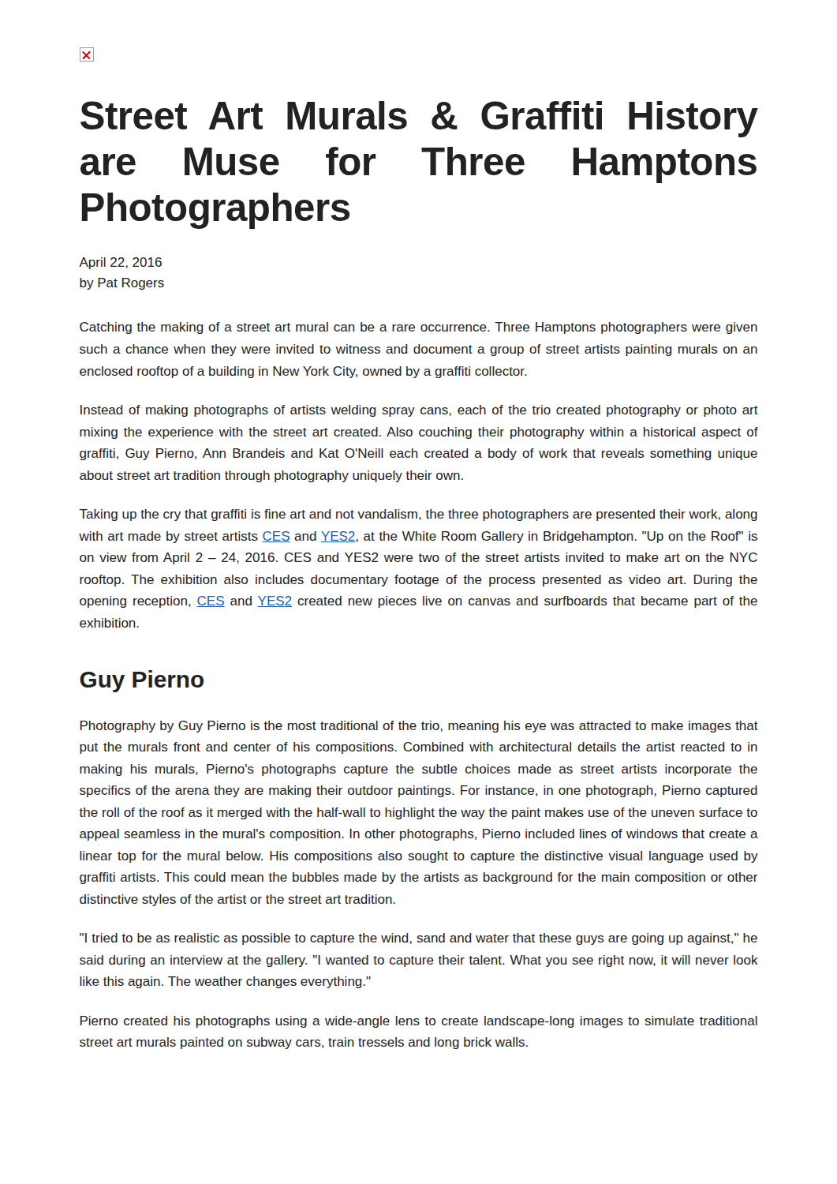Street Art Murals & Graffiti History are Muse for Three Hamptons Photographers
April 22, 2016
by Pat Rogers
Catching the making of a street art mural can be a rare occurrence. Three Hamptons photographers were given such a chance when they were invited to witness and document a group of street artists painting murals on an enclosed rooftop of a building in New York City, owned by a graffiti collector.
Instead of making photographs of artists welding spray cans, each of the trio created photography or photo art mixing the experience with the street art created. Also couching their photography within a historical aspect of graffiti, Guy Pierno, Ann Brandeis and Kat O'Neill each created a body of work that reveals something unique about street art tradition through photography uniquely their own.
Taking up the cry that graffiti is fine art and not vandalism, the three photographers are presented their work, along with art made by street artists CES and YES2, at the White Room Gallery in Bridgehampton. "Up on the Roof" is on view from April 2 – 24, 2016. CES and YES2 were two of the street artists invited to make art on the NYC rooftop. The exhibition also includes documentary footage of the process presented as video art. During the opening reception, CES and YES2 created new pieces live on canvas and surfboards that became part of the exhibition.
Guy Pierno
Photography by Guy Pierno is the most traditional of the trio, meaning his eye was attracted to make images that put the murals front and center of his compositions. Combined with architectural details the artist reacted to in making his murals, Pierno's photographs capture the subtle choices made as street artists incorporate the specifics of the arena they are making their outdoor paintings. For instance, in one photograph, Pierno captured the roll of the roof as it merged with the half-wall to highlight the way the paint makes use of the uneven surface to appeal seamless in the mural's composition. In other photographs, Pierno included lines of windows that create a linear top for the mural below. His compositions also sought to capture the distinctive visual language used by graffiti artists. This could mean the bubbles made by the artists as background for the main composition or other distinctive styles of the artist or the street art tradition.
"I tried to be as realistic as possible to capture the wind, sand and water that these guys are going up against," he said during an interview at the gallery. "I wanted to capture their talent. What you see right now, it will never look like this again. The weather changes everything."
Pierno created his photographs using a wide-angle lens to create landscape-long images to simulate traditional street art murals painted on subway cars, train tressels and long brick walls.